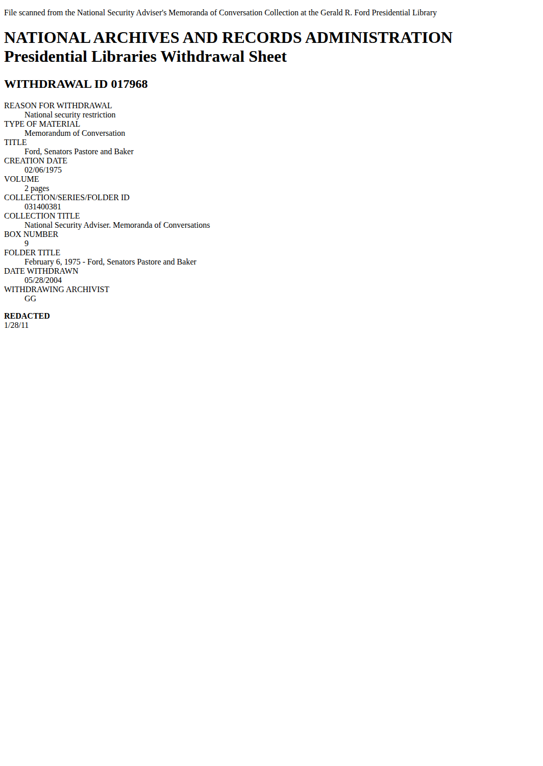File scanned from the National Security Adviser's Memoranda of Conversation Collection at the Gerald R. Ford Presidential Library
NATIONAL ARCHIVES AND RECORDS ADMINISTRATION
Presidential Libraries Withdrawal Sheet
WITHDRAWAL ID 017968
REASON FOR WITHDRAWAL
National security restriction
TYPE OF MATERIAL
Memorandum of Conversation
TITLE
Ford, Senators Pastore and Baker
CREATION DATE
02/06/1975
VOLUME
2 pages
COLLECTION/SERIES/FOLDER ID
031400381
COLLECTION TITLE
National Security Adviser. Memoranda of Conversations
BOX NUMBER
9
FOLDER TITLE
February 6, 1975 - Ford, Senators Pastore and Baker
DATE WITHDRAWN
05/28/2004
WITHDRAWING ARCHIVIST
GG
REDACTED
1/28/11